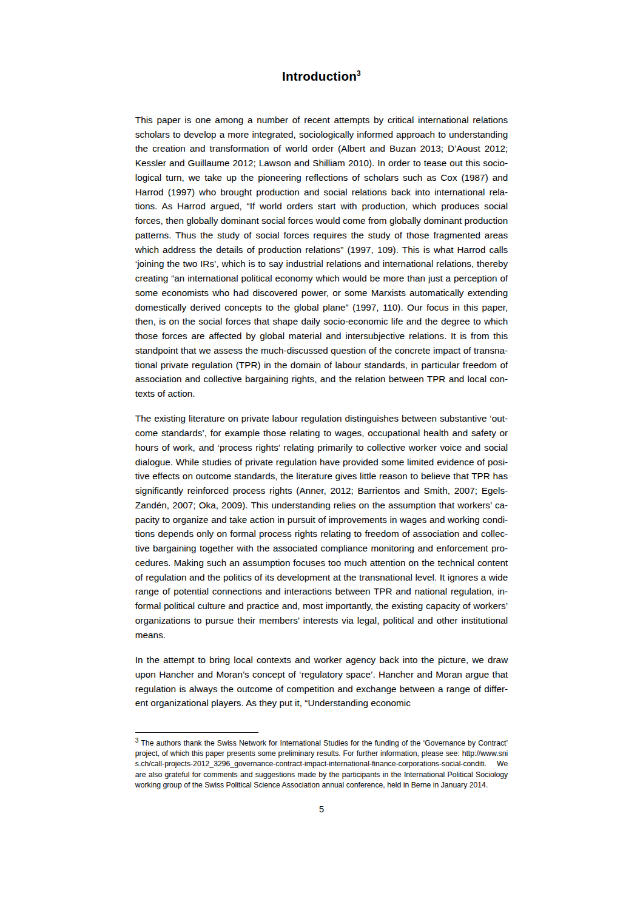Introduction3
This paper is one among a number of recent attempts by critical international relations scholars to develop a more integrated, sociologically informed approach to understanding the creation and transformation of world order (Albert and Buzan 2013; D’Aoust 2012; Kessler and Guillaume 2012; Lawson and Shilliam 2010). In order to tease out this sociological turn, we take up the pioneering reflections of scholars such as Cox (1987) and Harrod (1997) who brought production and social relations back into international relations. As Harrod argued, “If world orders start with production, which produces social forces, then globally dominant social forces would come from globally dominant production patterns. Thus the study of social forces requires the study of those fragmented areas which address the details of production relations” (1997, 109). This is what Harrod calls ‘joining the two IRs’, which is to say industrial relations and international relations, thereby creating “an international political economy which would be more than just a perception of some economists who had discovered power, or some Marxists automatically extending domestically derived concepts to the global plane” (1997, 110). Our focus in this paper, then, is on the social forces that shape daily socio-economic life and the degree to which those forces are affected by global material and intersubjective relations. It is from this standpoint that we assess the much-discussed question of the concrete impact of transnational private regulation (TPR) in the domain of labour standards, in particular freedom of association and collective bargaining rights, and the relation between TPR and local contexts of action.
The existing literature on private labour regulation distinguishes between substantive ‘outcome standards’, for example those relating to wages, occupational health and safety or hours of work, and ‘process rights’ relating primarily to collective worker voice and social dialogue. While studies of private regulation have provided some limited evidence of positive effects on outcome standards, the literature gives little reason to believe that TPR has significantly reinforced process rights (Anner, 2012; Barrientos and Smith, 2007; Egels-Zandén, 2007; Oka, 2009). This understanding relies on the assumption that workers’ capacity to organize and take action in pursuit of improvements in wages and working conditions depends only on formal process rights relating to freedom of association and collective bargaining together with the associated compliance monitoring and enforcement procedures. Making such an assumption focuses too much attention on the technical content of regulation and the politics of its development at the transnational level. It ignores a wide range of potential connections and interactions between TPR and national regulation, informal political culture and practice and, most importantly, the existing capacity of workers’ organizations to pursue their members’ interests via legal, political and other institutional means.
In the attempt to bring local contexts and worker agency back into the picture, we draw upon Hancher and Moran’s concept of ‘regulatory space’. Hancher and Moran argue that regulation is always the outcome of competition and exchange between a range of different organizational players. As they put it, “Understanding economic
3 The authors thank the Swiss Network for International Studies for the funding of the ‘Governance by Contract’ project, of which this paper presents some preliminary results. For further information, please see: http://www.snis.ch/call-projects-2012_3296_governance-contract-impact-international-finance-corporations-social-conditi. We are also grateful for comments and suggestions made by the participants in the International Political Sociology working group of the Swiss Political Science Association annual conference, held in Berne in January 2014.
5